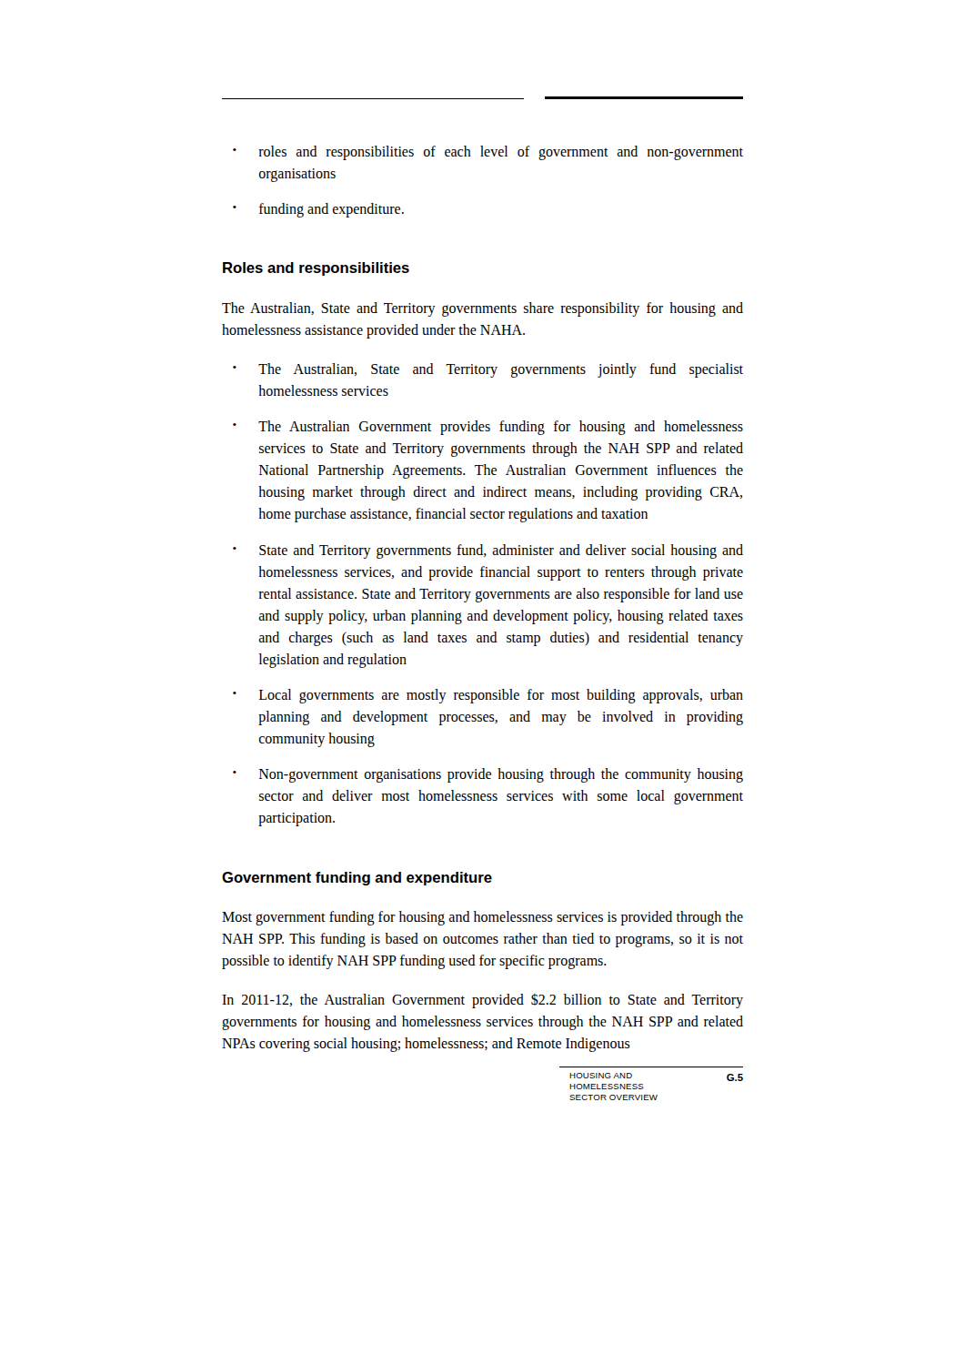roles and responsibilities of each level of government and non-government organisations
funding and expenditure.
Roles and responsibilities
The Australian, State and Territory governments share responsibility for housing and homelessness assistance provided under the NAHA.
The Australian, State and Territory governments jointly fund specialist homelessness services
The Australian Government provides funding for housing and homelessness services to State and Territory governments through the NAH SPP and related National Partnership Agreements. The Australian Government influences the housing market through direct and indirect means, including providing CRA, home purchase assistance, financial sector regulations and taxation
State and Territory governments fund, administer and deliver social housing and homelessness services, and provide financial support to renters through private rental assistance. State and Territory governments are also responsible for land use and supply policy, urban planning and development policy, housing related taxes and charges (such as land taxes and stamp duties) and residential tenancy legislation and regulation
Local governments are mostly responsible for most building approvals, urban planning and development processes, and may be involved in providing community housing
Non-government organisations provide housing through the community housing sector and deliver most homelessness services with some local government participation.
Government funding and expenditure
Most government funding for housing and homelessness services is provided through the NAH SPP. This funding is based on outcomes rather than tied to programs, so it is not possible to identify NAH SPP funding used for specific programs.
In 2011-12, the Australian Government provided $2.2 billion to State and Territory governments for housing and homelessness services through the NAH SPP and related NPAs covering social housing; homelessness; and Remote Indigenous
Housing and
Homelessness
Sector Overview
G.5